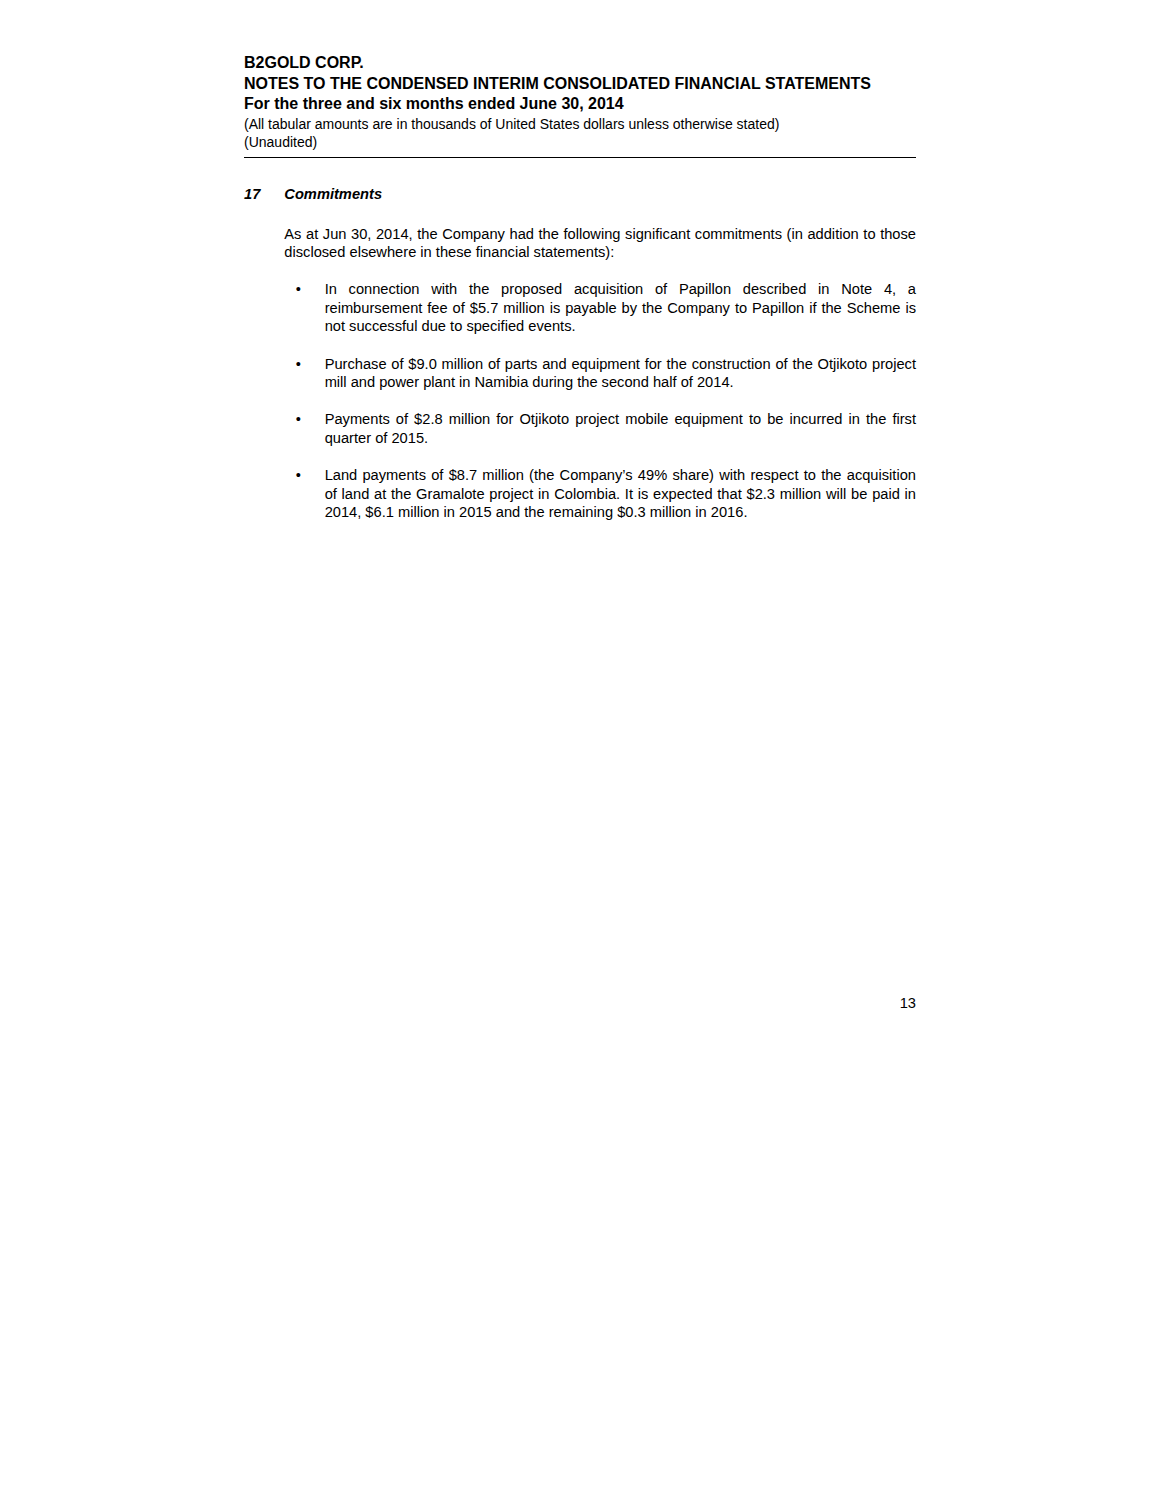B2GOLD CORP.
NOTES TO THE CONDENSED INTERIM CONSOLIDATED FINANCIAL STATEMENTS
For the three and six months ended June 30, 2014
(All tabular amounts are in thousands of United States dollars unless otherwise stated)
(Unaudited)
17 Commitments
As at Jun 30, 2014, the Company had the following significant commitments (in addition to those disclosed elsewhere in these financial statements):
In connection with the proposed acquisition of Papillon described in Note 4, a reimbursement fee of $5.7 million is payable by the Company to Papillon if the Scheme is not successful due to specified events.
Purchase of $9.0 million of parts and equipment for the construction of the Otjikoto project mill and power plant in Namibia during the second half of 2014.
Payments of $2.8 million for Otjikoto project mobile equipment to be incurred in the first quarter of 2015.
Land payments of $8.7 million (the Company’s 49% share) with respect to the acquisition of land at the Gramalote project in Colombia. It is expected that $2.3 million will be paid in 2014, $6.1 million in 2015 and the remaining $0.3 million in 2016.
13